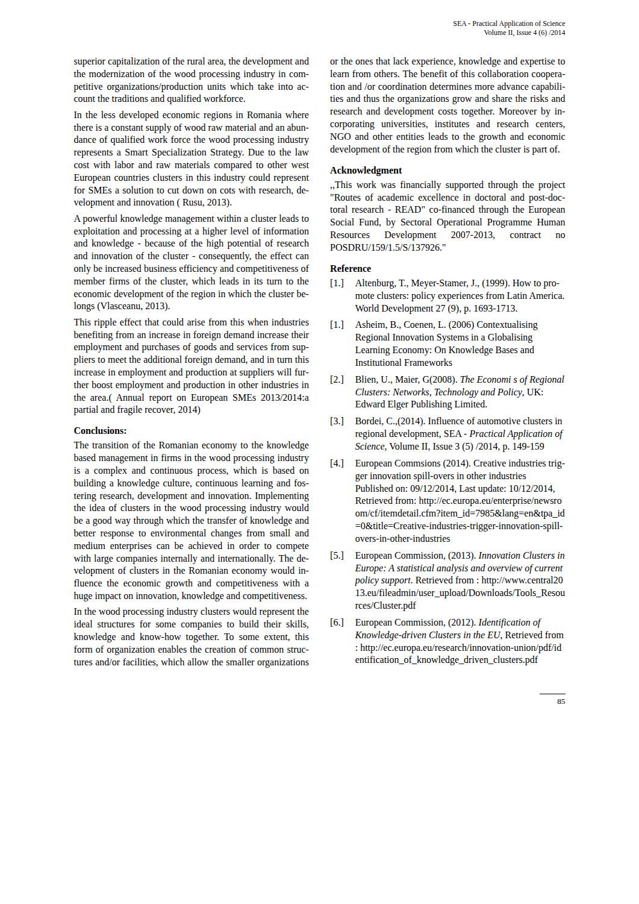SEA - Practical Application of Science
Volume II, Issue 4 (6) /2014
superior capitalization of the rural area, the development and the modernization of the wood processing industry in competitive organizations/production units which take into account the traditions and qualified workforce.
In the less developed economic regions in Romania where there is a constant supply of wood raw material and an abundance of qualified work force the wood processing industry represents a Smart Specialization Strategy. Due to the law cost with labor and raw materials compared to other west European countries clusters in this industry could represent for SMEs a solution to cut down on cots with research, development and innovation ( Rusu, 2013).
A powerful knowledge management within a cluster leads to exploitation and processing at a higher level of information and knowledge - because of the high potential of research and innovation of the cluster - consequently, the effect can only be increased business efficiency and competitiveness of member firms of the cluster, which leads in its turn to the economic development of the region in which the cluster belongs (Vlasceanu, 2013).
This ripple effect that could arise from this when industries benefiting from an increase in foreign demand increase their employment and purchases of goods and services from suppliers to meet the additional foreign demand, and in turn this increase in employment and production at suppliers will further boost employment and production in other industries in the area.( Annual report on European SMEs 2013/2014:a partial and fragile recover, 2014)
Conclusions:
The transition of the Romanian economy to the knowledge based management in firms in the wood processing industry is a complex and continuous process, which is based on building a knowledge culture, continuous learning and fostering research, development and innovation. Implementing the idea of clusters in the wood processing industry would be a good way through which the transfer of knowledge and better response to environmental changes from small and medium enterprises can be achieved in order to compete with large companies internally and internationally. The development of clusters in the Romanian economy would influence the economic growth and competitiveness with a huge impact on innovation, knowledge and competitiveness.
In the wood processing industry clusters would represent the ideal structures for some companies to build their skills, knowledge and know-how together. To some extent, this form of organization enables the creation of common structures and/or facilities, which allow the smaller organizations or the ones that lack experience, knowledge and expertise to learn from others. The benefit of this collaboration cooperation and /or coordination determines more advance capabilities and thus the organizations grow and share the risks and research and development costs together. Moreover by incorporating universities, institutes and research centers, NGO and other entities leads to the growth and economic development of the region from which the cluster is part of.
Acknowledgment
,,This work was financially supported through the project "Routes of academic excellence in doctoral and post-doctoral research - READ" co-financed through the European Social Fund, by Sectoral Operational Programme Human Resources Development 2007-2013, contract no POSDRU/159/1.5/S/137926."
Reference
[1.] Altenburg, T., Meyer-Stamer, J., (1999). How to promote clusters: policy experiences from Latin America. World Development 27 (9), p. 1693-1713.
[1.] Asheim, B., Coenen, L. (2006) Contextualising Regional Innovation Systems in a Globalising Learning Economy: On Knowledge Bases and Institutional Frameworks
[2.] Blien, U., Maier, G(2008). The Economi s of Regional Clusters: Networks, Technology and Policy, UK: Edward Elger Publishing Limited.
[3.] Bordei, C.,(2014). Influence of automotive clusters in regional development, SEA - Practical Application of Science, Volume II, Issue 3 (5) /2014, p. 149-159
[4.] European Commsions (2014). Creative industries trigger innovation spill-overs in other industries Published on: 09/12/2014, Last update: 10/12/2014, Retrieved from: http://ec.europa.eu/enterprise/newsroom/cf/itemdetail.cfm?item_id=7985&lang=en&tpa_id=0&title=Creative-industries-trigger-innovation-spill-overs-in-other-industries
[5.] European Commission, (2013). Innovation Clusters in Europe: A statistical analysis and overview of current policy support. Retrieved from : http://www.central2013.eu/fileadmin/user_upload/Downloads/Tools_Resources/Cluster.pdf
[6.] European Commission, (2012). Identification of Knowledge-driven Clusters in the EU, Retrieved from : http://ec.europa.eu/research/innovation-union/pdf/identification_of_knowledge_driven_clusters.pdf
85